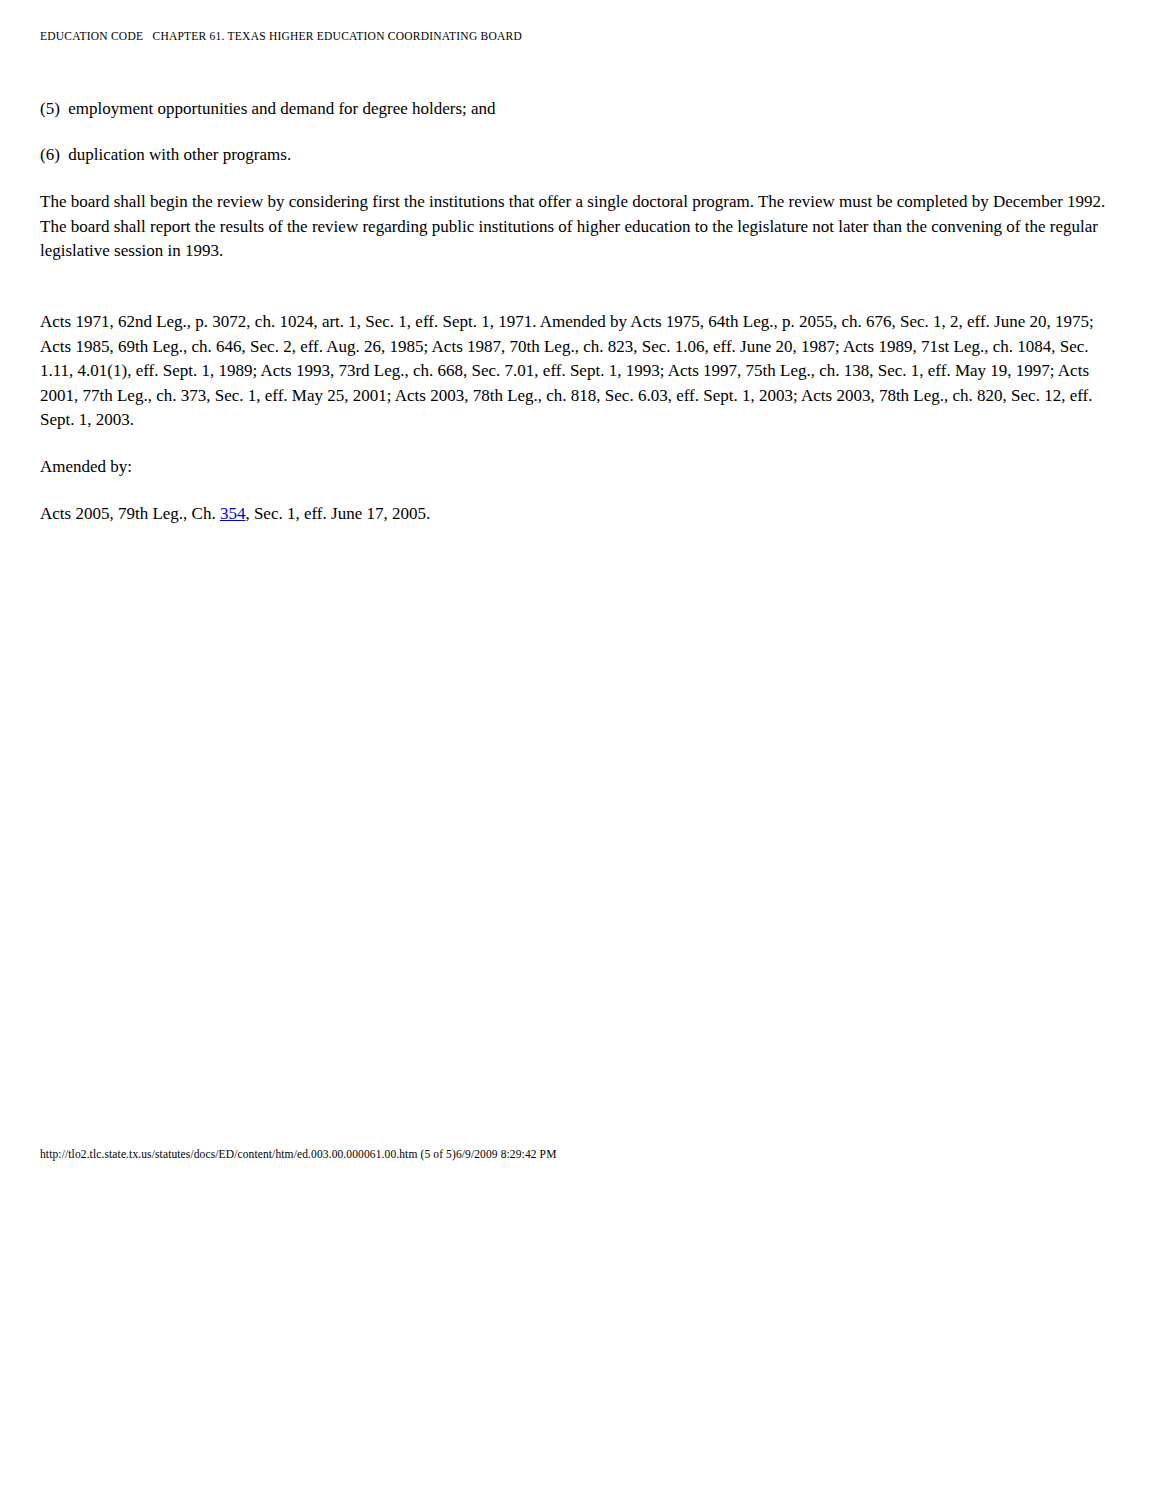EDUCATION CODE CHAPTER 61. TEXAS HIGHER EDUCATION COORDINATING BOARD
(5) employment opportunities and demand for degree holders; and
(6) duplication with other programs.
The board shall begin the review by considering first the institutions that offer a single doctoral program. The review must be completed by December 1992. The board shall report the results of the review regarding public institutions of higher education to the legislature not later than the convening of the regular legislative session in 1993.
Acts 1971, 62nd Leg., p. 3072, ch. 1024, art. 1, Sec. 1, eff. Sept. 1, 1971. Amended by Acts 1975, 64th Leg., p. 2055, ch. 676, Sec. 1, 2, eff. June 20, 1975; Acts 1985, 69th Leg., ch. 646, Sec. 2, eff. Aug. 26, 1985; Acts 1987, 70th Leg., ch. 823, Sec. 1.06, eff. June 20, 1987; Acts 1989, 71st Leg., ch. 1084, Sec. 1.11, 4.01(1), eff. Sept. 1, 1989; Acts 1993, 73rd Leg., ch. 668, Sec. 7.01, eff. Sept. 1, 1993; Acts 1997, 75th Leg., ch. 138, Sec. 1, eff. May 19, 1997; Acts 2001, 77th Leg., ch. 373, Sec. 1, eff. May 25, 2001; Acts 2003, 78th Leg., ch. 818, Sec. 6.03, eff. Sept. 1, 2003; Acts 2003, 78th Leg., ch. 820, Sec. 12, eff. Sept. 1, 2003.
Amended by:
Acts 2005, 79th Leg., Ch. 354, Sec. 1, eff. June 17, 2005.
http://tlo2.tlc.state.tx.us/statutes/docs/ED/content/htm/ed.003.00.000061.00.htm (5 of 5)6/9/2009 8:29:42 PM